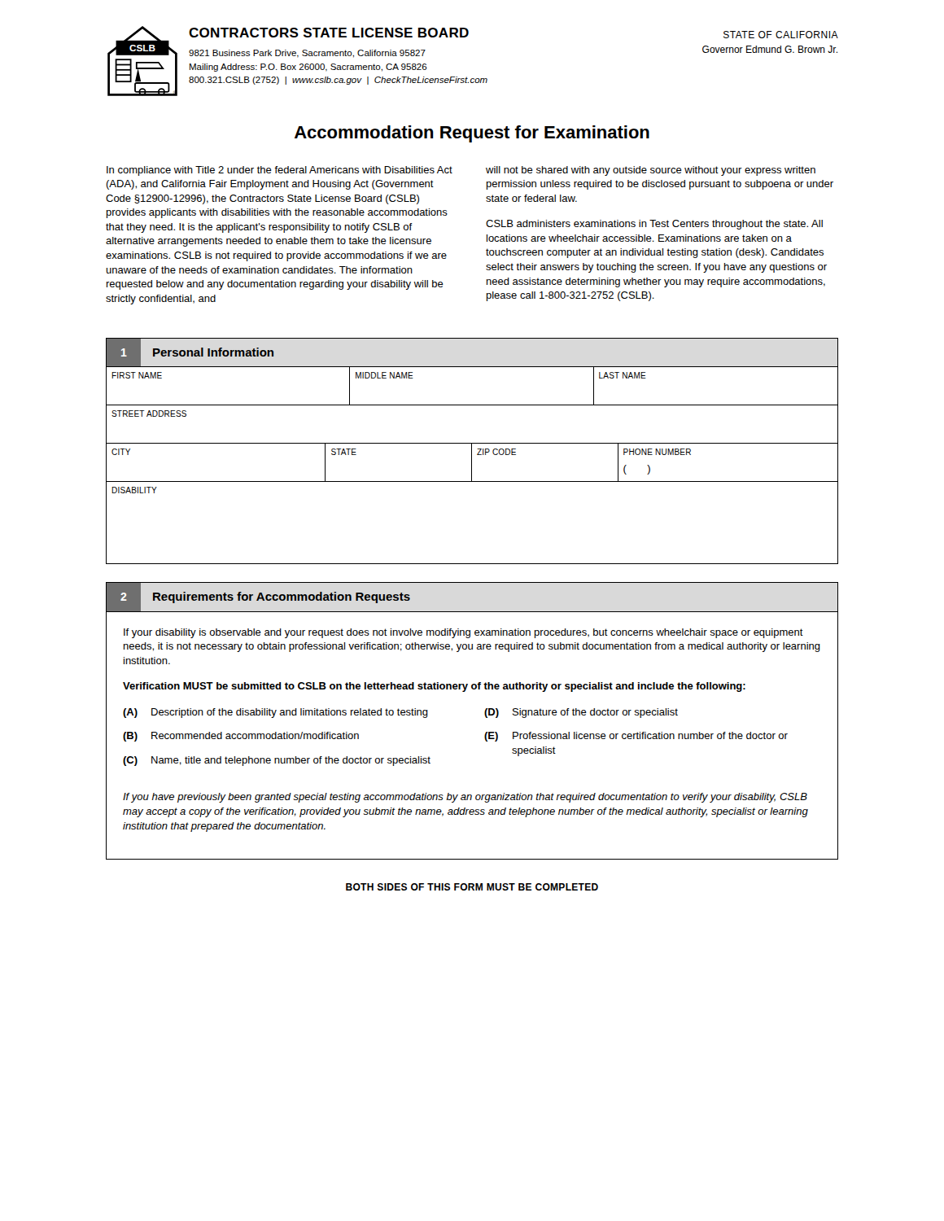CSLB ®
CONTRACTORS STATE LICENSE BOARD
9821 Business Park Drive, Sacramento, California 95827
Mailing Address: P.O. Box 26000, Sacramento, CA 95826
800.321.CSLB (2752) | www.cslb.ca.gov | CheckTheLicenseFirst.com
STATE OF CALIFORNIA
Governor Edmund G. Brown Jr.
Accommodation Request for Examination
In compliance with Title 2 under the federal Americans with Disabilities Act (ADA), and California Fair Employment and Housing Act (Government Code §12900-12996), the Contractors State License Board (CSLB) provides applicants with disabilities with the reasonable accommodations that they need. It is the applicant's responsibility to notify CSLB of alternative arrangements needed to enable them to take the licensure examinations. CSLB is not required to provide accommodations if we are unaware of the needs of examination candidates. The information requested below and any documentation regarding your disability will be strictly confidential, and
will not be shared with any outside source without your express written permission unless required to be disclosed pursuant to subpoena or under state or federal law.
CSLB administers examinations in Test Centers throughout the state. All locations are wheelchair accessible. Examinations are taken on a touchscreen computer at an individual testing station (desk). Candidates select their answers by touching the screen. If you have any questions or need assistance determining whether you may require accommodations, please call 1-800-321-2752 (CSLB).
1
Personal Information
First Name
Middle Name
Last Name
Street Address
City
State
Zip Code
Phone Number
( )
Disability
2
Requirements for Accommodation Requests
If your disability is observable and your request does not involve modifying examination procedures, but concerns wheelchair space or equipment needs, it is not necessary to obtain professional verification; otherwise, you are required to submit documentation from a medical authority or learning institution.
Verification MUST be submitted to CSLB on the letterhead stationery of the authority or specialist and include the following:
(A) Description of the disability and limitations related to testing
(B) Recommended accommodation/modification
(C) Name, title and telephone number of the doctor or specialist
(D) Signature of the doctor or specialist
(E) Professional license or certification number of the doctor or specialist
If you have previously been granted special testing accommodations by an organization that required documentation to verify your disability, CSLB may accept a copy of the verification, provided you submit the name, address and telephone number of the medical authority, specialist or learning institution that prepared the documentation.
BOTH SIDES OF THIS FORM MUST BE COMPLETED